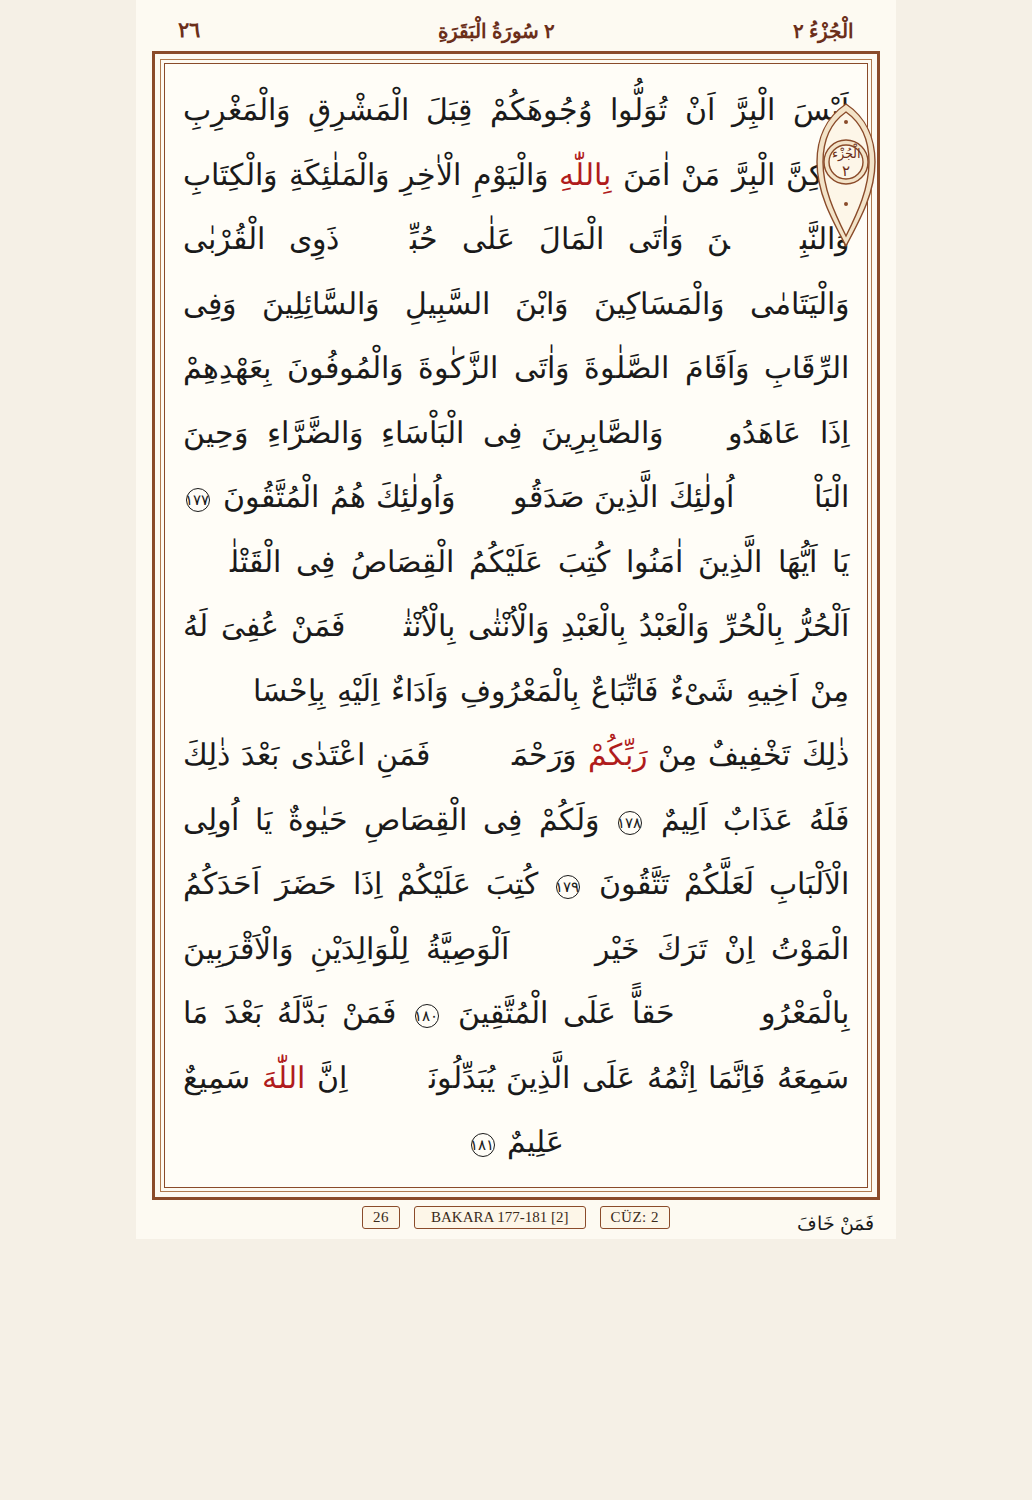الْجُزْءُ ٢
٢ سُورَةُ الْبَقَرَةِ
٢٦
الْجُزْء ٢
لَيْسَ الْبِرَّ اَنْ تُوَلُّوا وُجُوهَكُمْ قِبَلَ الْمَشْرِقِ وَالْمَغْرِبِ وَلٰكِنَّ الْبِرَّ مَنْ اٰمَنَ بِاللّٰهِ وَالْيَوْمِ الْاٰخِرِ وَالْمَلٰئِكَةِ وَالْكِتَابِ وَالنَّبِيّٖنَ وَاٰتَى الْمَالَ عَلٰى حُبِّهٖ ذَوِى الْقُرْبٰى وَالْيَتَامٰى وَالْمَسَاكِينَ وَابْنَ السَّبِيلِ وَالسَّائِلِينَ وَفِى الرِّقَابِ وَاَقَامَ الصَّلٰوةَ وَاٰتَى الزَّكٰوةَ وَالْمُوفُونَ بِعَهْدِهِمْ اِذَا عَاهَدُواۚ وَالصَّابِرِينَ فِى الْبَاْسَاءِ وَالضَّرَّاءِ وَحِينَ الْبَاْسِۜ اُولٰئِكَ الَّذِينَ صَدَقُواۜ وَاُولٰئِكَ هُمُ الْمُتَّقُونَ ١٧٧ يَا اَيُّهَا الَّذِينَ اٰمَنُوا كُتِبَ عَلَيْكُمُ الْقِصَاصُ فِى الْقَتْلٰىۜ اَلْحُرُّ بِالْحُرِّ وَالْعَبْدُ بِالْعَبْدِ وَالْاُنْثٰى بِالْاُنْثٰىۜ فَمَنْ عُفِىَ لَهُ مِنْ اَخِيهِ شَىْءٌ فَاتِّبَاعٌ بِالْمَعْرُوفِ وَاَدَاءٌ اِلَيْهِ بِاِحْسَانٍۜ ذٰلِكَ تَخْفِيفٌ مِنْ رَبِّكُمْ وَرَحْمَةٌۜ فَمَنِ اعْتَدٰى بَعْدَ ذٰلِكَ فَلَهُ عَذَابٌ اَلِيمٌ ١٧٨ وَلَكُمْ فِى الْقِصَاصِ حَيٰوةٌ يَا اُولِى الْاَلْبَابِ لَعَلَّكُمْ تَتَّقُونَ ١٧٩ كُتِبَ عَلَيْكُمْ اِذَا حَضَرَ اَحَدَكُمُ الْمَوْتُ اِنْ تَرَكَ خَيْراًۚ اَلْوَصِيَّةُ لِلْوَالِدَيْنِ وَالْاَقْرَبِينَ بِالْمَعْرُوفِۚ حَقاًّ عَلَى الْمُتَّقِينَ ١٨٠ فَمَنْ بَدَّلَهُ بَعْدَ مَا سَمِعَهُ فَاِنَّمَا اِثْمُهُ عَلَى الَّذِينَ يُبَدِّلُونَهُۜ اِنَّ اللّٰهَ سَمِيعٌ عَلِيمٌ ١٨١
CÜZ: 2
[2] BAKARA 177-181
26
فَمَنْ خَافَ